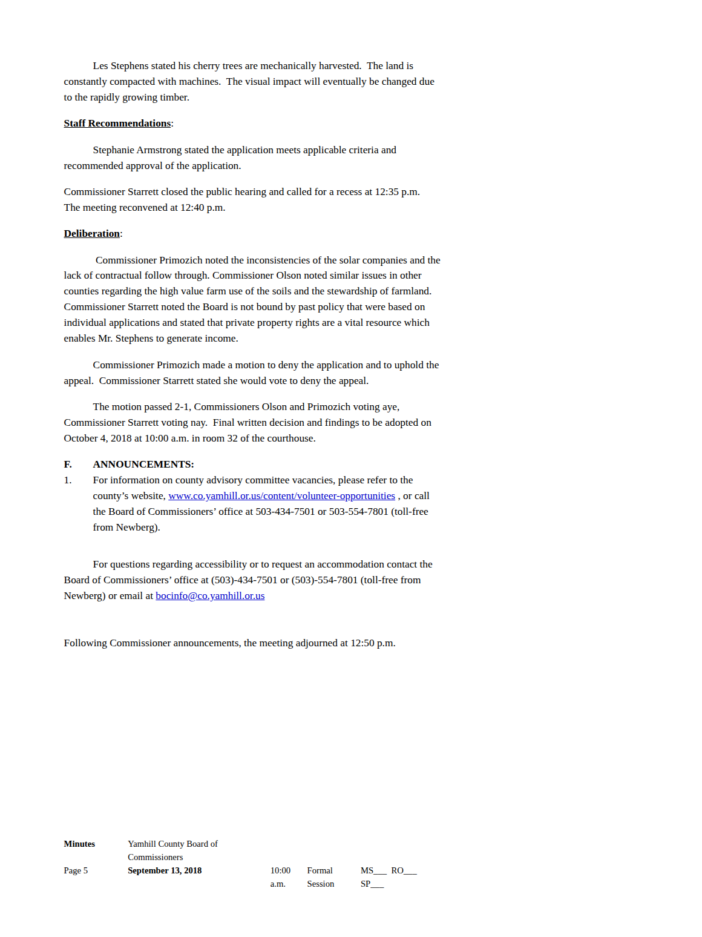Les Stephens stated his cherry trees are mechanically harvested. The land is constantly compacted with machines. The visual impact will eventually be changed due to the rapidly growing timber.
Staff Recommendations:
Stephanie Armstrong stated the application meets applicable criteria and recommended approval of the application.
Commissioner Starrett closed the public hearing and called for a recess at 12:35 p.m.
The meeting reconvened at 12:40 p.m.
Deliberation:
Commissioner Primozich noted the inconsistencies of the solar companies and the lack of contractual follow through. Commissioner Olson noted similar issues in other counties regarding the high value farm use of the soils and the stewardship of farmland. Commissioner Starrett noted the Board is not bound by past policy that were based on individual applications and stated that private property rights are a vital resource which enables Mr. Stephens to generate income.
Commissioner Primozich made a motion to deny the application and to uphold the appeal. Commissioner Starrett stated she would vote to deny the appeal.
The motion passed 2-1, Commissioners Olson and Primozich voting aye, Commissioner Starrett voting nay. Final written decision and findings to be adopted on October 4, 2018 at 10:00 a.m. in room 32 of the courthouse.
| F. | ANNOUNCEMENTS: |
| 1. | For information on county advisory committee vacancies, please refer to the county’s website, www.co.yamhill.or.us/content/volunteer-opportunities , or call the Board of Commissioners’ office at 503-434-7501 or 503-554-7801 (toll-free from Newberg). |
For questions regarding accessibility or to request an accommodation contact the Board of Commissioners’ office at (503)-434-7501 or (503)-554-7801 (toll-free from Newberg) or email at bocinfo@co.yamhill.or.us
Following Commissioner announcements, the meeting adjourned at 12:50 p.m.
| Minutes | Yamhill County Board of Commissioners | | | |
| Page 5 | September 13, 2018 | 10:00 a.m. | Formal Session | MS___ RO___ SP___ |